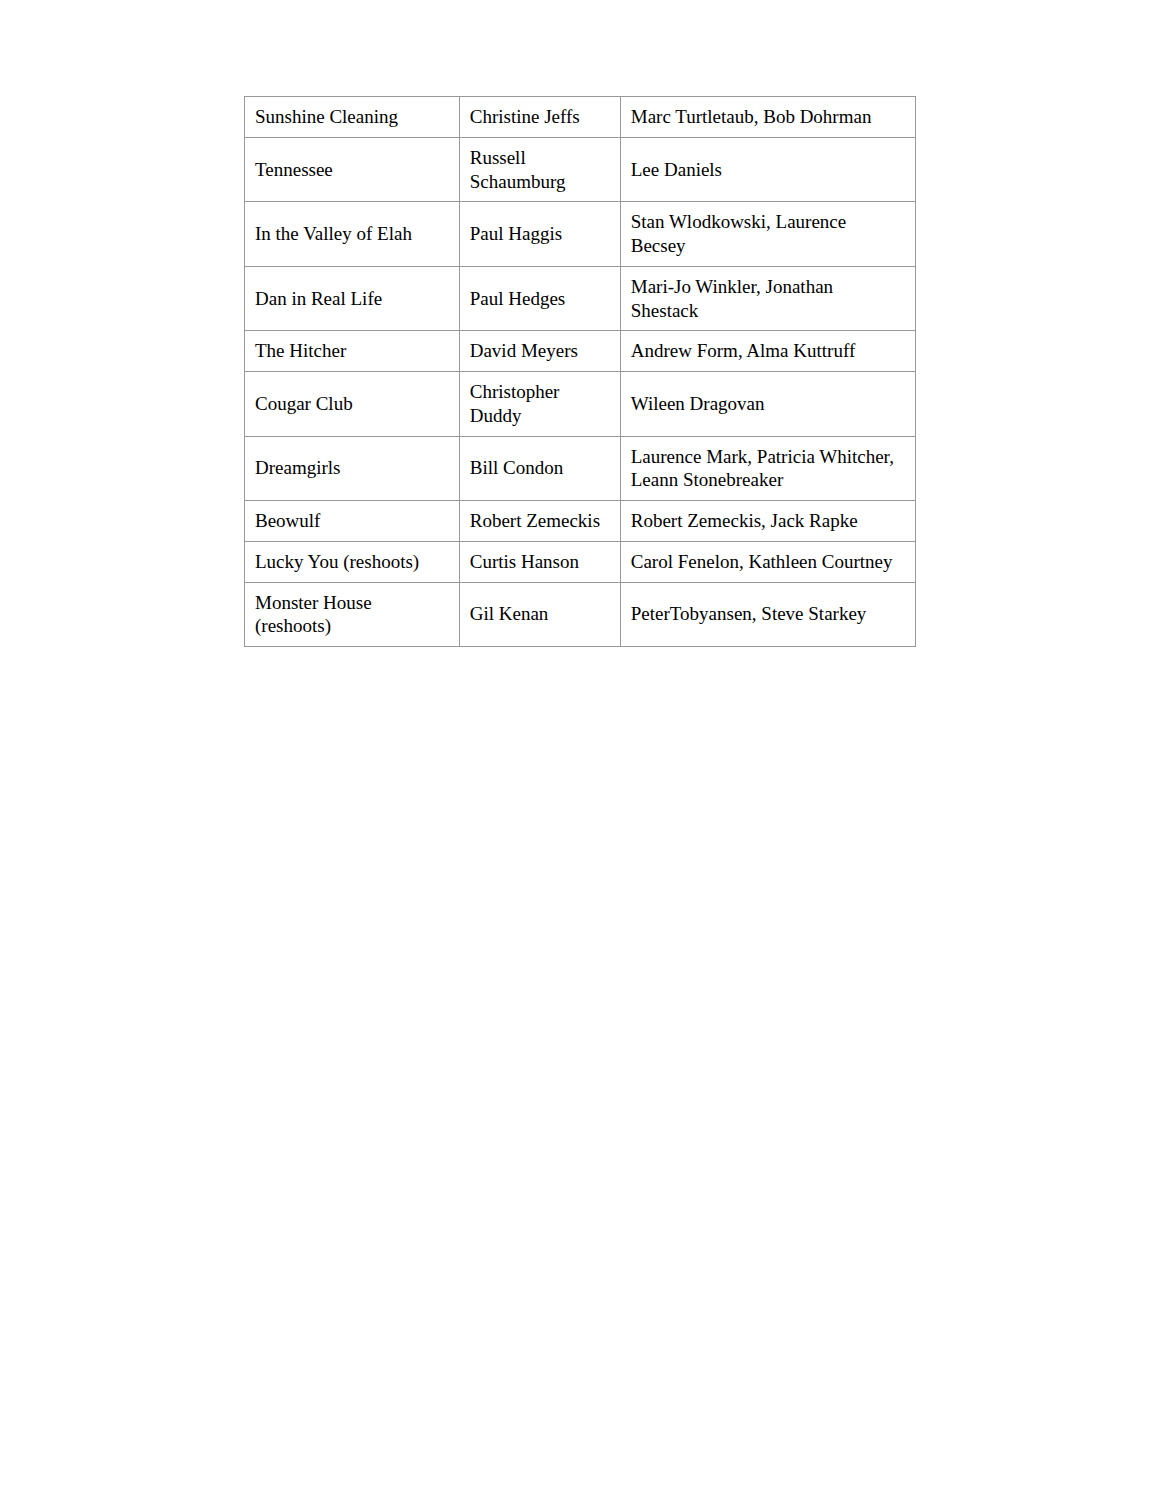| Sunshine Cleaning | Christine Jeffs | Marc Turtletaub, Bob Dohrman |
| Tennessee | Russell Schaumburg | Lee Daniels |
| In the Valley of Elah | Paul Haggis | Stan Wlodkowski, Laurence Becsey |
| Dan in Real Life | Paul Hedges | Mari-Jo Winkler, Jonathan Shestack |
| The Hitcher | David Meyers | Andrew Form, Alma Kuttruff |
| Cougar Club | Christopher Duddy | Wileen Dragovan |
| Dreamgirls | Bill Condon | Laurence Mark, Patricia Whitcher, Leann Stonebreaker |
| Beowulf | Robert Zemeckis | Robert Zemeckis, Jack Rapke |
| Lucky You (reshoots) | Curtis Hanson | Carol Fenelon, Kathleen Courtney |
| Monster House (reshoots) | Gil Kenan | PeterTobyansen, Steve Starkey |